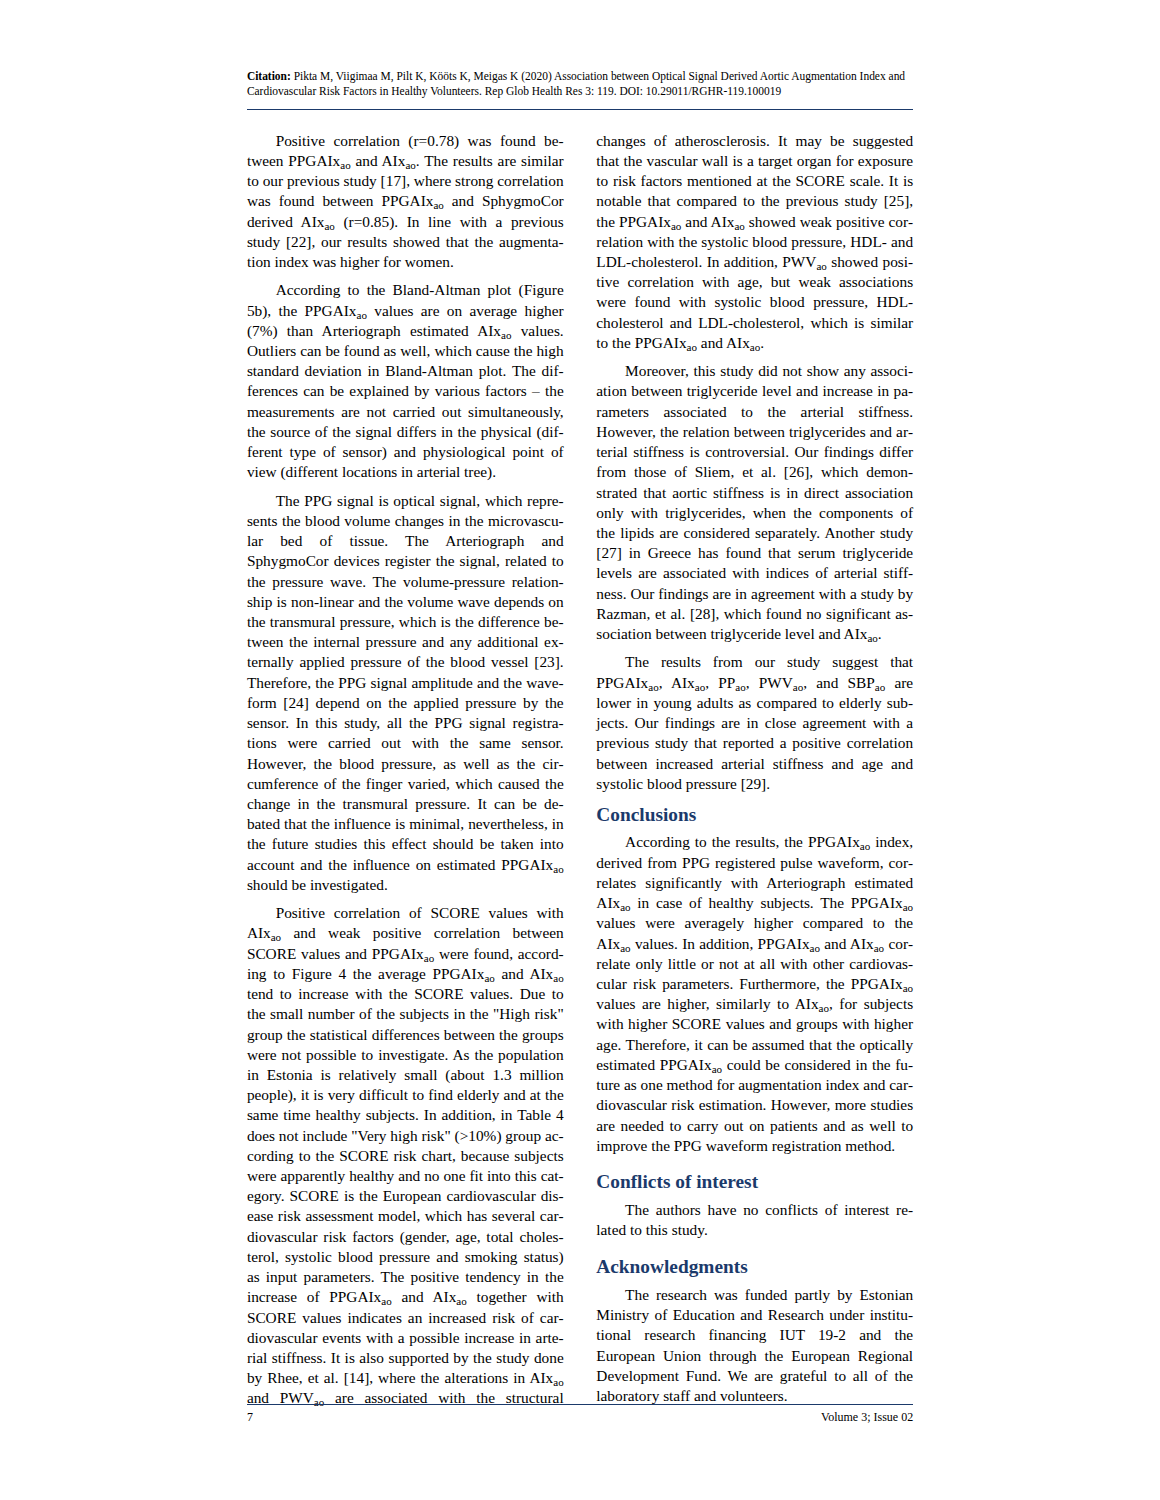Citation: Pikta M, Viigimaa M, Pilt K, Kööts K, Meigas K (2020) Association between Optical Signal Derived Aortic Augmentation Index and Cardiovascular Risk Factors in Healthy Volunteers. Rep Glob Health Res 3: 119. DOI: 10.29011/RGHR-119.100019
Positive correlation (r=0.78) was found between PPGAIxao and AIxao. The results are similar to our previous study [17], where strong correlation was found between PPGAIxao and SphygmoCor derived AIxao (r=0.85). In line with a previous study [22], our results showed that the augmentation index was higher for women.
According to the Bland-Altman plot (Figure 5b), the PPGAIxao values are on average higher (7%) than Arteriograph estimated AIxao values. Outliers can be found as well, which cause the high standard deviation in Bland-Altman plot. The differences can be explained by various factors – the measurements are not carried out simultaneously, the source of the signal differs in the physical (different type of sensor) and physiological point of view (different locations in arterial tree).
The PPG signal is optical signal, which represents the blood volume changes in the microvascular bed of tissue. The Arteriograph and SphygmoCor devices register the signal, related to the pressure wave. The volume-pressure relationship is non-linear and the volume wave depends on the transmural pressure, which is the difference between the internal pressure and any additional externally applied pressure of the blood vessel [23]. Therefore, the PPG signal amplitude and the waveform [24] depend on the applied pressure by the sensor. In this study, all the PPG signal registrations were carried out with the same sensor. However, the blood pressure, as well as the circumference of the finger varied, which caused the change in the transmural pressure. It can be debated that the influence is minimal, nevertheless, in the future studies this effect should be taken into account and the influence on estimated PPGAIxao should be investigated.
Positive correlation of SCORE values with AIxao and weak positive correlation between SCORE values and PPGAIxao were found, according to Figure 4 the average PPGAIxao and AIxao tend to increase with the SCORE values. Due to the small number of the subjects in the "High risk" group the statistical differences between the groups were not possible to investigate. As the population in Estonia is relatively small (about 1.3 million people), it is very difficult to find elderly and at the same time healthy subjects. In addition, in Table 4 does not include "Very high risk" (>10%) group according to the SCORE risk chart, because subjects were apparently healthy and no one fit into this category. SCORE is the European cardiovascular disease risk assessment model, which has several cardiovascular risk factors (gender, age, total cholesterol, systolic blood pressure and smoking status) as input parameters. The positive tendency in the increase of PPGAIxao and AIxao together with SCORE values indicates an increased risk of cardiovascular events with a possible increase in arterial stiffness. It is also supported by the study done by Rhee, et al. [14], where the alterations in AIxao and PWVao are associated with the structural changes of atherosclerosis. It may be suggested that the vascular wall is a target organ for exposure to risk factors mentioned at the SCORE scale. It is notable that compared to the previous study [25], the PPGAIxao and AIxao showed weak positive correlation with the systolic blood pressure, HDL- and LDL-cholesterol. In addition, PWVao showed positive correlation with age, but weak associations were found with systolic blood pressure, HDL-cholesterol and LDL-cholesterol, which is similar to the PPGAIxao and AIxao.
Moreover, this study did not show any association between triglyceride level and increase in parameters associated to the arterial stiffness. However, the relation between triglycerides and arterial stiffness is controversial. Our findings differ from those of Sliem, et al. [26], which demonstrated that aortic stiffness is in direct association only with triglycerides, when the components of the lipids are considered separately. Another study [27] in Greece has found that serum triglyceride levels are associated with indices of arterial stiffness. Our findings are in agreement with a study by Razman, et al. [28], which found no significant association between triglyceride level and AIxao.
The results from our study suggest that PPGAIxao, AIxao, PPao, PWVao, and SBPao are lower in young adults as compared to elderly subjects. Our findings are in close agreement with a previous study that reported a positive correlation between increased arterial stiffness and age and systolic blood pressure [29].
Conclusions
According to the results, the PPGAIxao index, derived from PPG registered pulse waveform, correlates significantly with Arteriograph estimated AIxao in case of healthy subjects. The PPGAIxao values were averagely higher compared to the AIxao values. In addition, PPGAIxao and AIxao correlate only little or not at all with other cardiovascular risk parameters. Furthermore, the PPGAIxao values are higher, similarly to AIxao, for subjects with higher SCORE values and groups with higher age. Therefore, it can be assumed that the optically estimated PPGAIxao could be considered in the future as one method for augmentation index and cardiovascular risk estimation. However, more studies are needed to carry out on patients and as well to improve the PPG waveform registration method.
Conflicts of interest
The authors have no conflicts of interest related to this study.
Acknowledgments
The research was funded partly by Estonian Ministry of Education and Research under institutional research financing IUT 19-2 and the European Union through the European Regional Development Fund. We are grateful to all of the laboratory staff and volunteers.
7 Volume 3; Issue 02